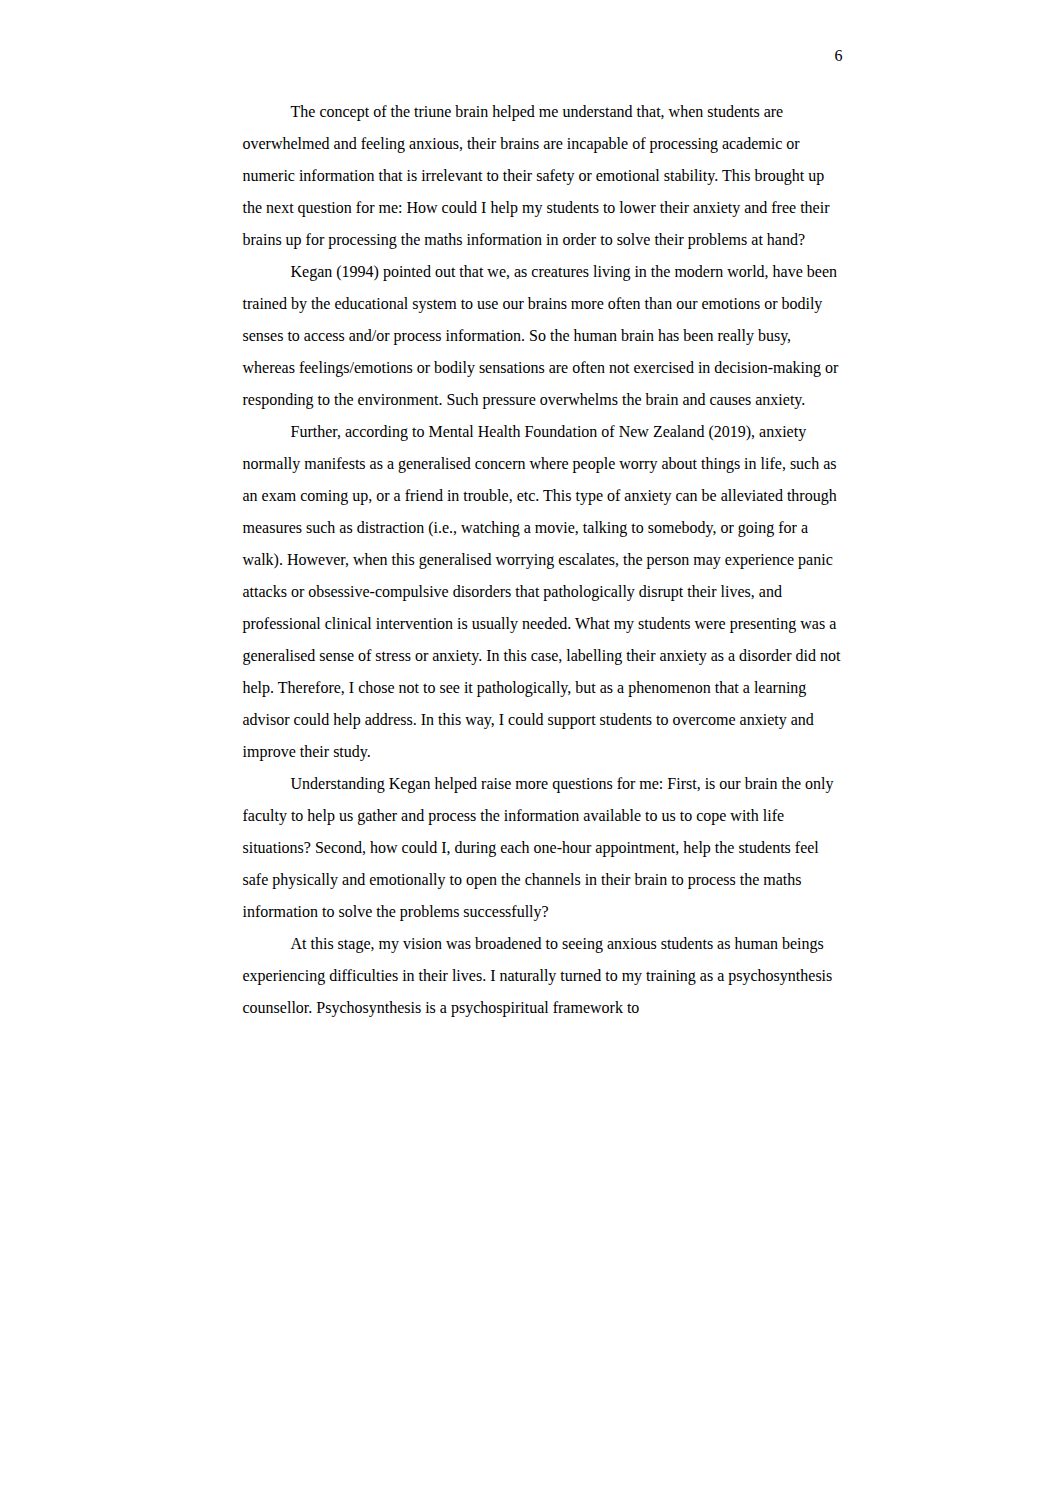6
The concept of the triune brain helped me understand that, when students are overwhelmed and feeling anxious, their brains are incapable of processing academic or numeric information that is irrelevant to their safety or emotional stability. This brought up the next question for me: How could I help my students to lower their anxiety and free their brains up for processing the maths information in order to solve their problems at hand?
Kegan (1994) pointed out that we, as creatures living in the modern world, have been trained by the educational system to use our brains more often than our emotions or bodily senses to access and/or process information. So the human brain has been really busy, whereas feelings/emotions or bodily sensations are often not exercised in decision-making or responding to the environment. Such pressure overwhelms the brain and causes anxiety.
Further, according to Mental Health Foundation of New Zealand (2019), anxiety normally manifests as a generalised concern where people worry about things in life, such as an exam coming up, or a friend in trouble, etc. This type of anxiety can be alleviated through measures such as distraction (i.e., watching a movie, talking to somebody, or going for a walk). However, when this generalised worrying escalates, the person may experience panic attacks or obsessive-compulsive disorders that pathologically disrupt their lives, and professional clinical intervention is usually needed. What my students were presenting was a generalised sense of stress or anxiety. In this case, labelling their anxiety as a disorder did not help. Therefore, I chose not to see it pathologically, but as a phenomenon that a learning advisor could help address. In this way, I could support students to overcome anxiety and improve their study.
Understanding Kegan helped raise more questions for me: First, is our brain the only faculty to help us gather and process the information available to us to cope with life situations? Second, how could I, during each one-hour appointment, help the students feel safe physically and emotionally to open the channels in their brain to process the maths information to solve the problems successfully?
At this stage, my vision was broadened to seeing anxious students as human beings experiencing difficulties in their lives. I naturally turned to my training as a psychosynthesis counsellor. Psychosynthesis is a psychospiritual framework to